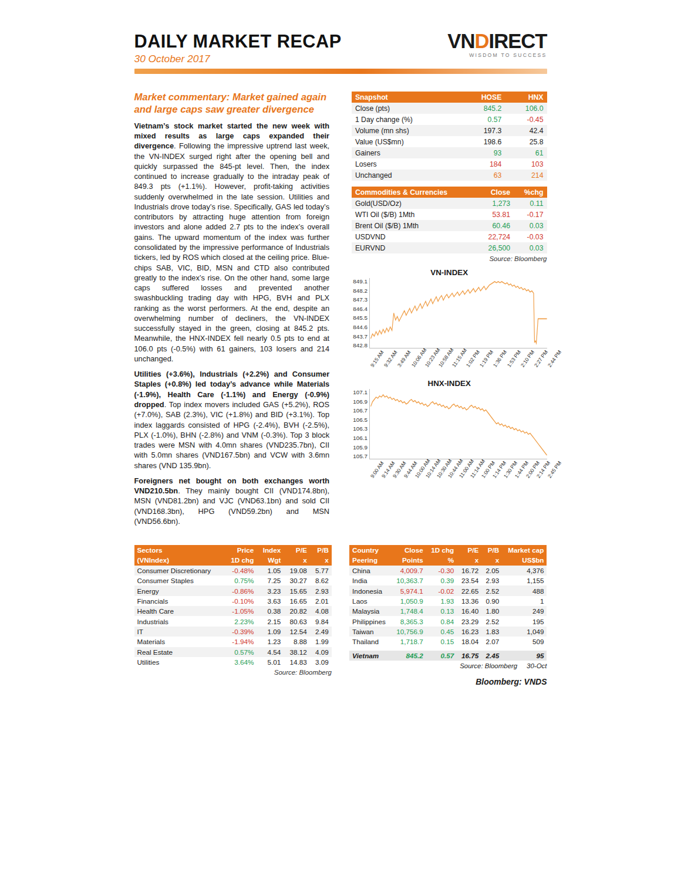DAILY MARKET RECAP
30 October 2017
VNDIRECT
WISDOM TO SUCCESS
Market commentary: Market gained again and large caps saw greater divergence
Vietnam’s stock market started the new week with mixed results as large caps expanded their divergence. Following the impressive uptrend last week, the VN-INDEX surged right after the opening bell and quickly surpassed the 845-pt level. Then, the index continued to increase gradually to the intraday peak of 849.3 pts (+1.1%). However, profit-taking activities suddenly overwhelmed in the late session. Utilities and Industrials drove today’s rise. Specifically, GAS led today’s contributors by attracting huge attention from foreign investors and alone added 2.7 pts to the index’s overall gains. The upward momentum of the index was further consolidated by the impressive performance of Industrials tickers, led by ROS which closed at the ceiling price. Blue-chips SAB, VIC, BID, MSN and CTD also contributed greatly to the index’s rise. On the other hand, some large caps suffered losses and prevented another swashbuckling trading day with HPG, BVH and PLX ranking as the worst performers. At the end, despite an overwhelming number of decliners, the VN-INDEX successfully stayed in the green, closing at 845.2 pts. Meanwhile, the HNX-INDEX fell nearly 0.5 pts to end at 106.0 pts (-0.5%) with 61 gainers, 103 losers and 214 unchanged.
Utilities (+3.6%), Industrials (+2.2%) and Consumer Staples (+0.8%) led today’s advance while Materials (-1.9%), Health Care (-1.1%) and Energy (-0.9%) dropped. Top index movers included GAS (+5.2%), ROS (+7.0%), SAB (2.3%), VIC (+1.8%) and BID (+3.1%). Top index laggards consisted of HPG (-2.4%), BVH (-2.5%), PLX (-1.0%), BHN (-2.8%) and VNM (-0.3%). Top 3 block trades were MSN with 4.0mn shares (VND235.7bn), CII with 5.0mn shares (VND167.5bn) and VCW with 3.6mn shares (VND 135.9bn).
Foreigners net bought on both exchanges worth VND210.5bn. They mainly bought CII (VND174.8bn), MSN (VND81.2bn) and VJC (VND63.1bn) and sold CII (VND168.3bn), HPG (VND59.2bn) and MSN (VND56.6bn).
| Snapshot | HOSE | HNX |
| --- | --- | --- |
| Close (pts) | 845.2 | 106.0 |
| 1 Day change (%) | 0.57 | -0.45 |
| Volume (mn shs) | 197.3 | 42.4 |
| Value (US$mn) | 198.6 | 25.8 |
| Gainers | 93 | 61 |
| Losers | 184 | 103 |
| Unchanged | 63 | 214 |
| Commodities & Currencies | Close | %chg |
| --- | --- | --- |
| Gold(USD/Oz) | 1,273 | 0.11 |
| WTI Oil ($/B) 1Mth | 53.81 | -0.17 |
| Brent Oil ($/B) 1Mth | 60.46 | 0.03 |
| USDVND | 22,724 | -0.03 |
| EURVND | 26,500 | 0.03 |
Source: Bloomberg
VN-INDEX
849.1848.2847.3846.4845.5844.6843.7842.8
9:15 AM 9:32 AM 3:49 AM 10:06 AM 10:23 AM 10:58 AM 11:15 AM 1:02 PM 1:19 PM 1:36 PM 1:53 PM 2:10 PM 2:27 PM 2:44 PM
HNX-INDEX
107.1106.9106.7106.5106.3106.1105.9105.7
9:00 AM 9:14 AM 9:30 AM 9:44 AM 10:00 AM 10:14 AM 10:30 AM 10:44 AM 11:00 AM 11:14 AM 1:00 PM 1:14 PM 1:30 PM 1:44 PM 2:00 PM 2:14 PM 2:45 PM
| Sectors | Price | Index | P/E | P/B |
| --- | --- | --- | --- | --- |
| (VNIndex) | 1D chg | Wgt | x | x |
| Consumer Discretionary | -0.48% | 1.05 | 19.08 | 5.77 |
| Consumer Staples | 0.75% | 7.25 | 30.27 | 8.62 |
| Energy | -0.86% | 3.23 | 15.65 | 2.93 |
| Financials | -0.10% | 3.63 | 16.65 | 2.01 |
| Health Care | -1.05% | 0.38 | 20.82 | 4.08 |
| Industrials | 2.23% | 2.15 | 80.63 | 9.84 |
| IT | -0.39% | 1.09 | 12.54 | 2.49 |
| Materials | -1.94% | 1.23 | 8.88 | 1.99 |
| Real Estate | 0.57% | 4.54 | 38.12 | 4.09 |
| Utilities | 3.64% | 5.01 | 14.83 | 3.09 |
Source: Bloomberg
| Country | Close | 1D chg | P/E | P/B | Market cap |
| --- | --- | --- | --- | --- | --- |
| Peering | Points | % | x | x | US$bn |
| China | 4,009.7 | -0.30 | 16.72 | 2.05 | 4,376 |
| India | 10,363.7 | 0.39 | 23.54 | 2.93 | 1,155 |
| Indonesia | 5,974.1 | -0.02 | 22.65 | 2.52 | 488 |
| Laos | 1,050.9 | 1.93 | 13.36 | 0.90 | 1 |
| Malaysia | 1,748.4 | 0.13 | 16.40 | 1.80 | 249 |
| Philippines | 8,365.3 | 0.84 | 23.29 | 2.52 | 195 |
| Taiwan | 10,756.9 | 0.45 | 16.23 | 1.83 | 1,049 |
| Thailand | 1,718.7 | 0.15 | 18.04 | 2.07 | 509 |
| Vietnam | 845.2 | 0.57 | 16.75 | 2.45 | 95 |
Source: Bloomberg 30-Oct
Bloomberg: VNDS